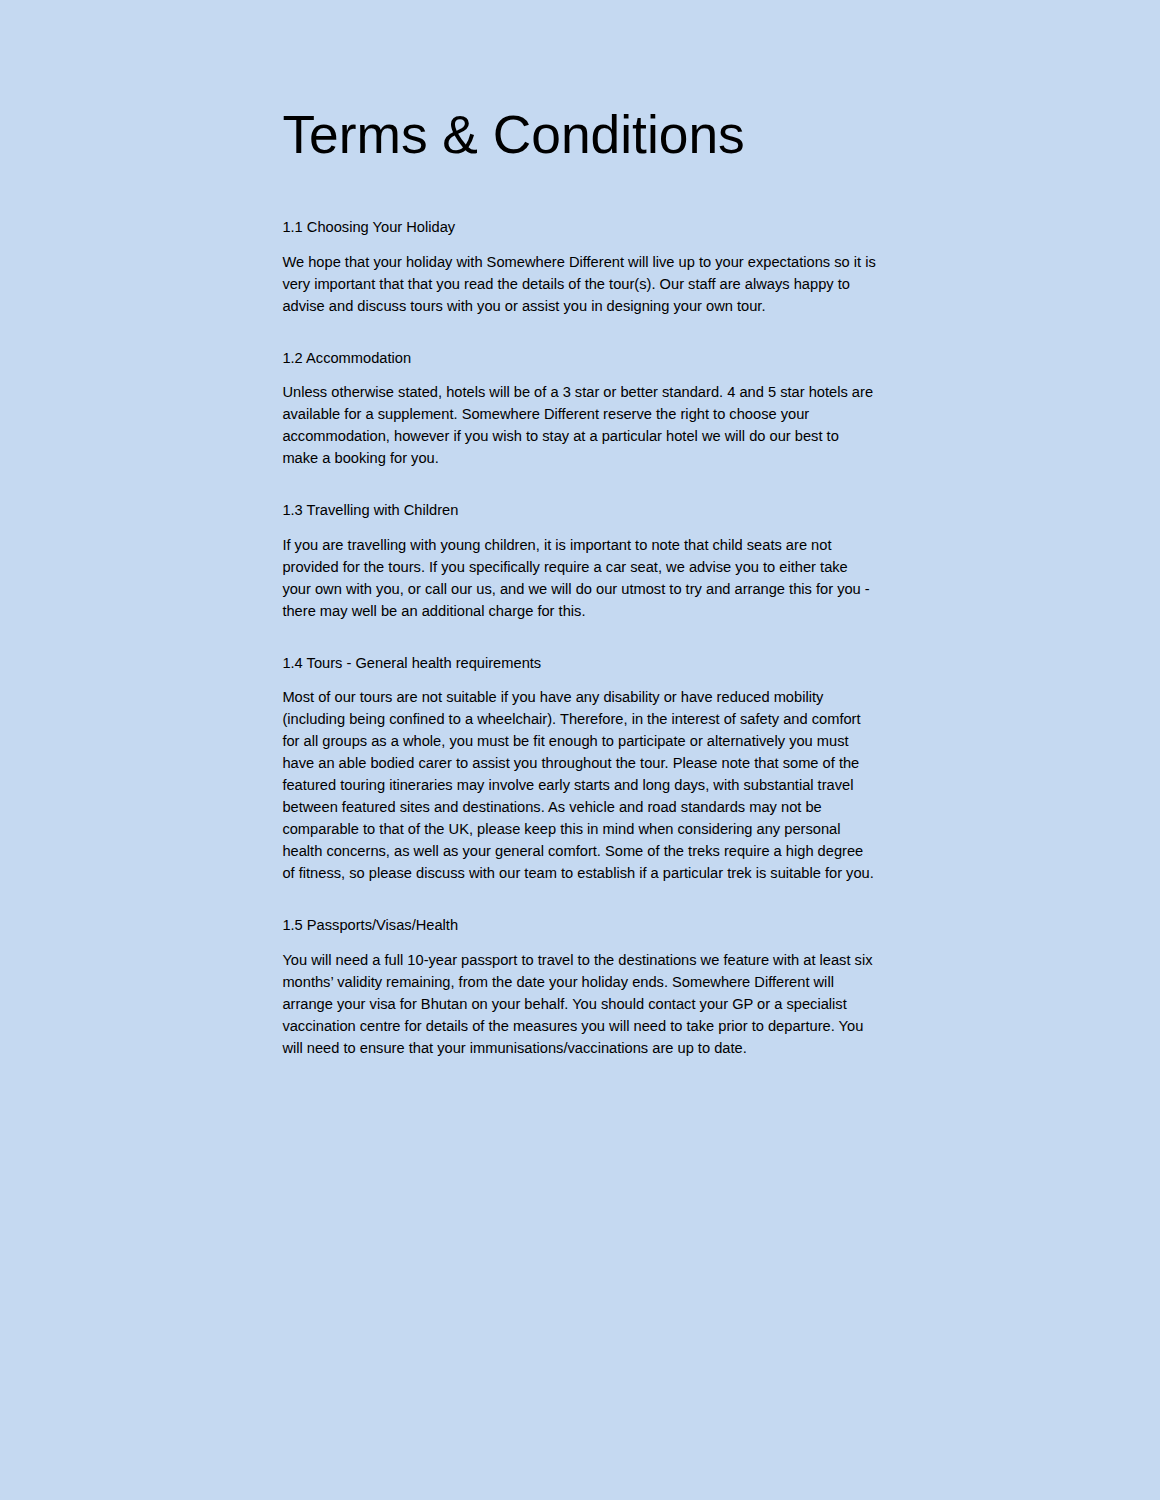Terms & Conditions
1.1 Choosing Your Holiday
We hope that your holiday with Somewhere Different will live up to your expectations so it is very important that that you read the details of the tour(s). Our staff are always happy to advise and discuss tours with you or assist you in designing your own tour.
1.2 Accommodation
Unless otherwise stated, hotels will be of a 3 star or better standard. 4 and 5 star hotels are available for a supplement. Somewhere Different reserve the right to choose your accommodation, however if you wish to stay at a particular hotel we will do our best to make a booking for you.
1.3 Travelling with Children
If you are travelling with young children, it is important to note that child seats are not provided for the tours. If you specifically require a car seat, we advise you to either take your own with you, or call our us, and we will do our utmost to try and arrange this for you - there may well be an additional charge for this.
1.4 Tours - General health requirements
Most of our tours are not suitable if you have any disability or have reduced mobility (including being confined to a wheelchair). Therefore, in the interest of safety and comfort for all groups as a whole, you must be fit enough to participate or alternatively you must have an able bodied carer to assist you throughout the tour. Please note that some of the featured touring itineraries may involve early starts and long days, with substantial travel between featured sites and destinations. As vehicle and road standards may not be comparable to that of the UK, please keep this in mind when considering any personal health concerns, as well as your general comfort. Some of the treks require a high degree of fitness, so please discuss with our team to establish if a particular trek is suitable for you.
1.5 Passports/Visas/Health
You will need a full 10-year passport to travel to the destinations we feature with at least six months’ validity remaining, from the date your holiday ends. Somewhere Different will arrange your visa for Bhutan on your behalf. You should contact your GP or a specialist vaccination centre for details of the measures you will need to take prior to departure. You will need to ensure that your immunisations/vaccinations are up to date.